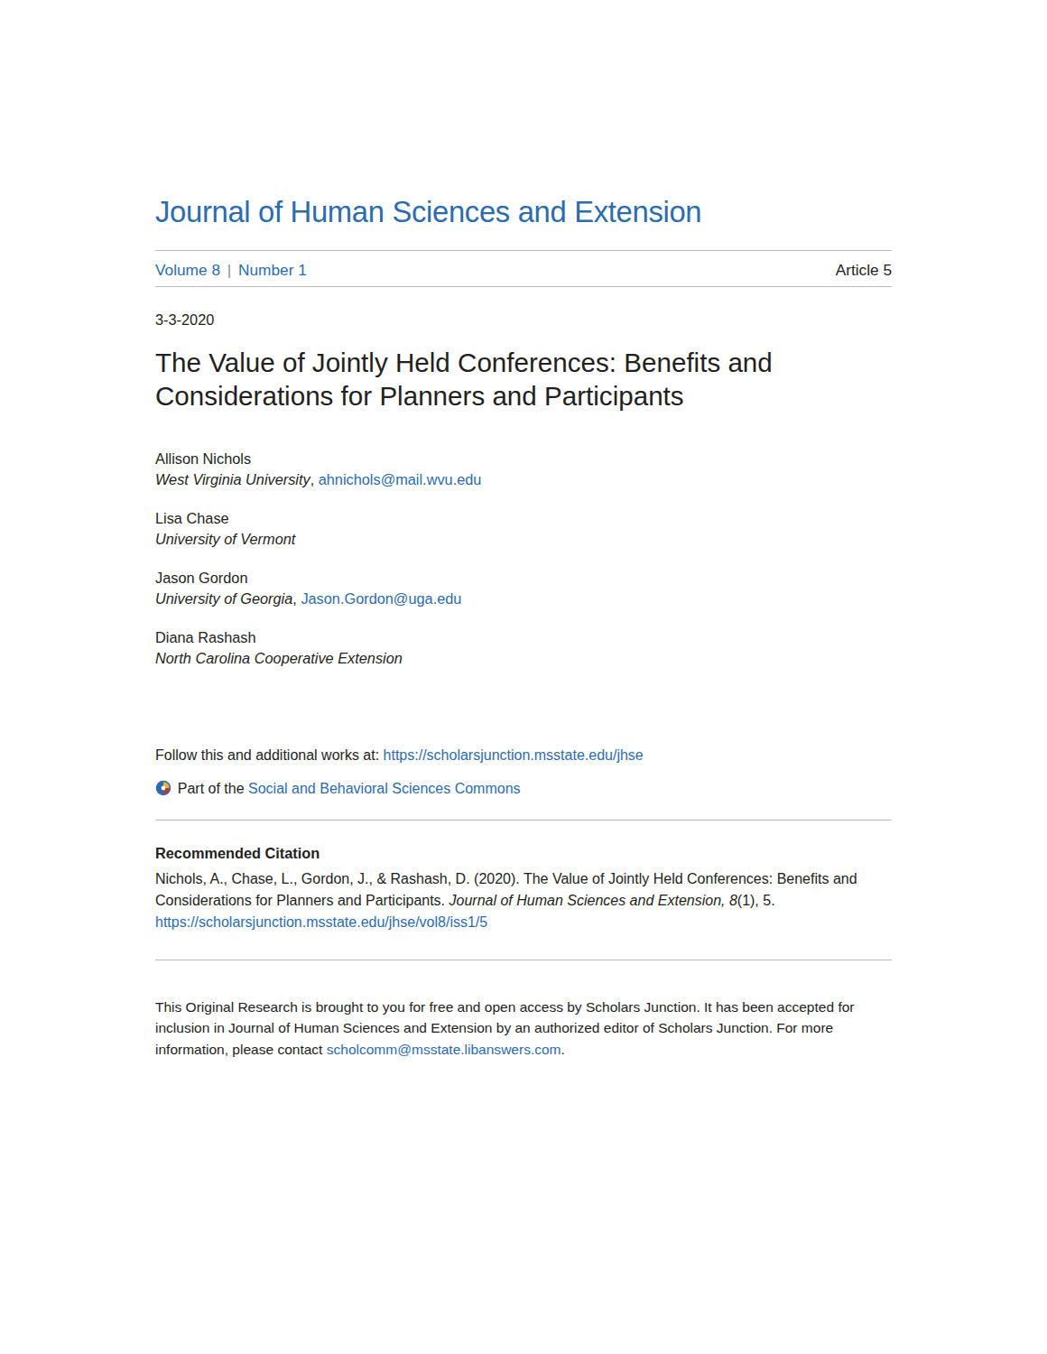Journal of Human Sciences and Extension
Volume 8|Number 1
Article 5
3-3-2020
The Value of Jointly Held Conferences: Benefits and Considerations for Planners and Participants
Allison Nichols West Virginia University, ahnichols@mail.wvu.edu
Lisa Chase University of Vermont
Jason Gordon University of Georgia, Jason.Gordon@uga.edu
Diana Rashash North Carolina Cooperative Extension
Follow this and additional works at: https://scholarsjunction.msstate.edu/jhse
Part of the Social and Behavioral Sciences Commons
Recommended Citation
Nichols, A., Chase, L., Gordon, J., & Rashash, D. (2020). The Value of Jointly Held Conferences: Benefits and Considerations for Planners and Participants. Journal of Human Sciences and Extension, 8(1), 5. https://scholarsjunction.msstate.edu/jhse/vol8/iss1/5
This Original Research is brought to you for free and open access by Scholars Junction. It has been accepted for inclusion in Journal of Human Sciences and Extension by an authorized editor of Scholars Junction. For more information, please contact scholcomm@msstate.libanswers.com.